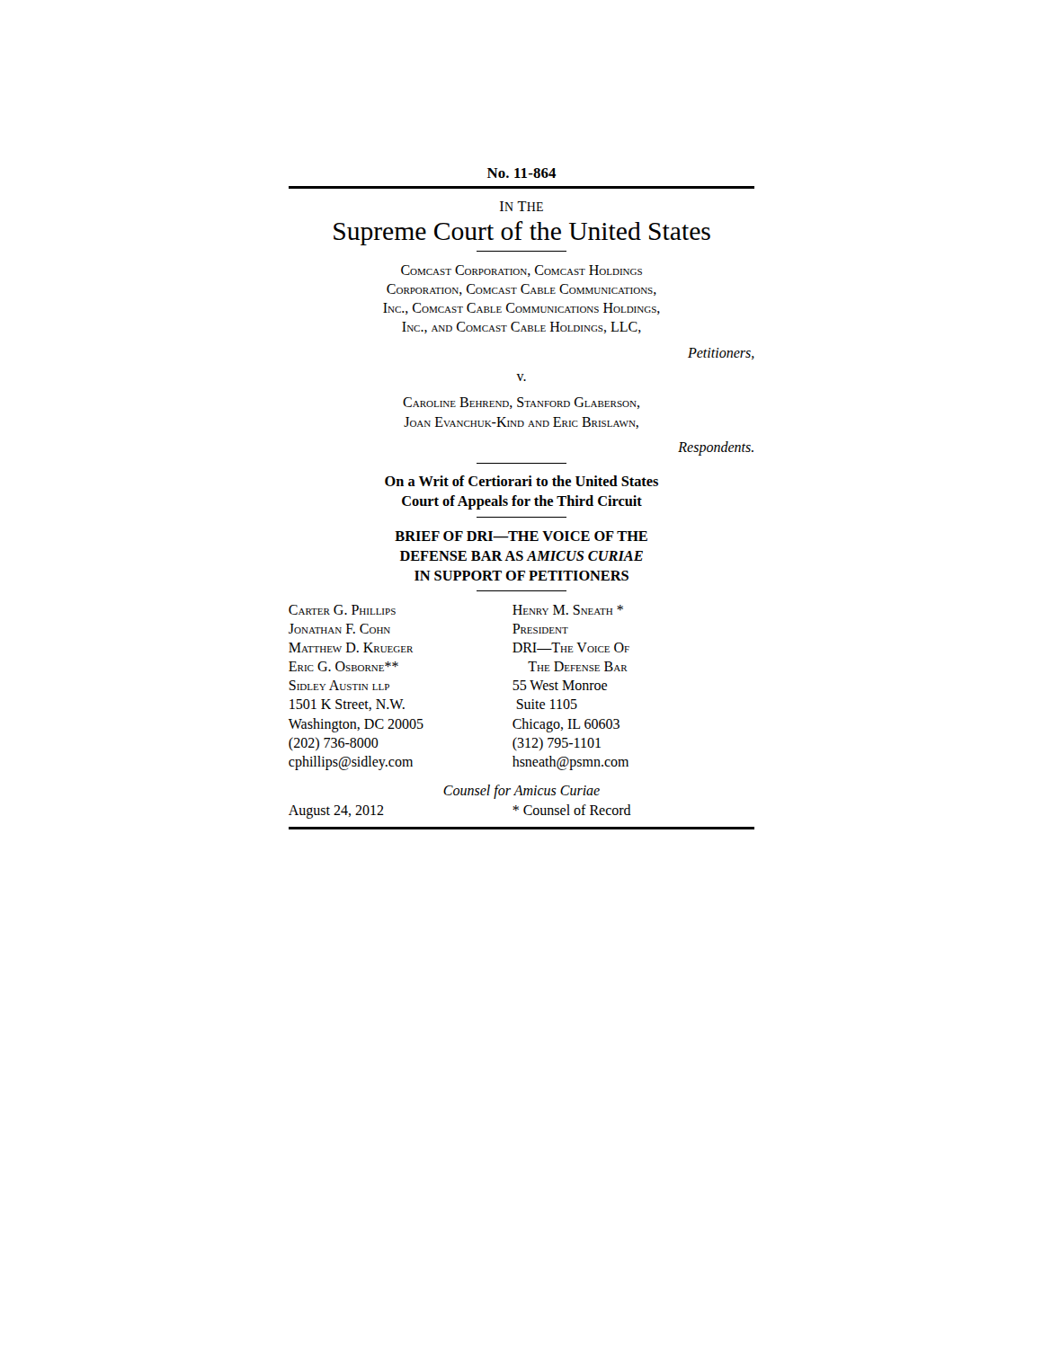No. 11-864
IN THE
Supreme Court of the United States
Comcast Corporation, Comcast Holdings
Corporation, Comcast Cable Communications,
Inc., Comcast Cable Communications Holdings,
Inc., and Comcast Cable Holdings, LLC,
Petitioners,
v.
Caroline Behrend, Stanford Glaberson,
Joan Evanchuk-Kind and Eric Brislawn,
Respondents.
On a Writ of Certiorari to the United States
Court of Appeals for the Third Circuit
BRIEF OF DRI—THE VOICE OF THE
DEFENSE BAR AS AMICUS CURIAE
IN SUPPORT OF PETITIONERS
| Carter G. Phillips Jonathan F. Cohn Matthew D. Krueger Eric G. Osborne** Sidley Austin llp 1501 K Street, N.W. Washington, DC 20005 (202) 736-8000 cphillips@sidley.com | Henry M. Sneath * President DRI—The Voice Of The Defense Bar 55 West Monroe Suite 1105 Chicago, IL 60603 (312) 795-1101 hsneath@psmn.com |
Counsel for Amicus Curiae
| August 24, 2012 | * Counsel of Record |